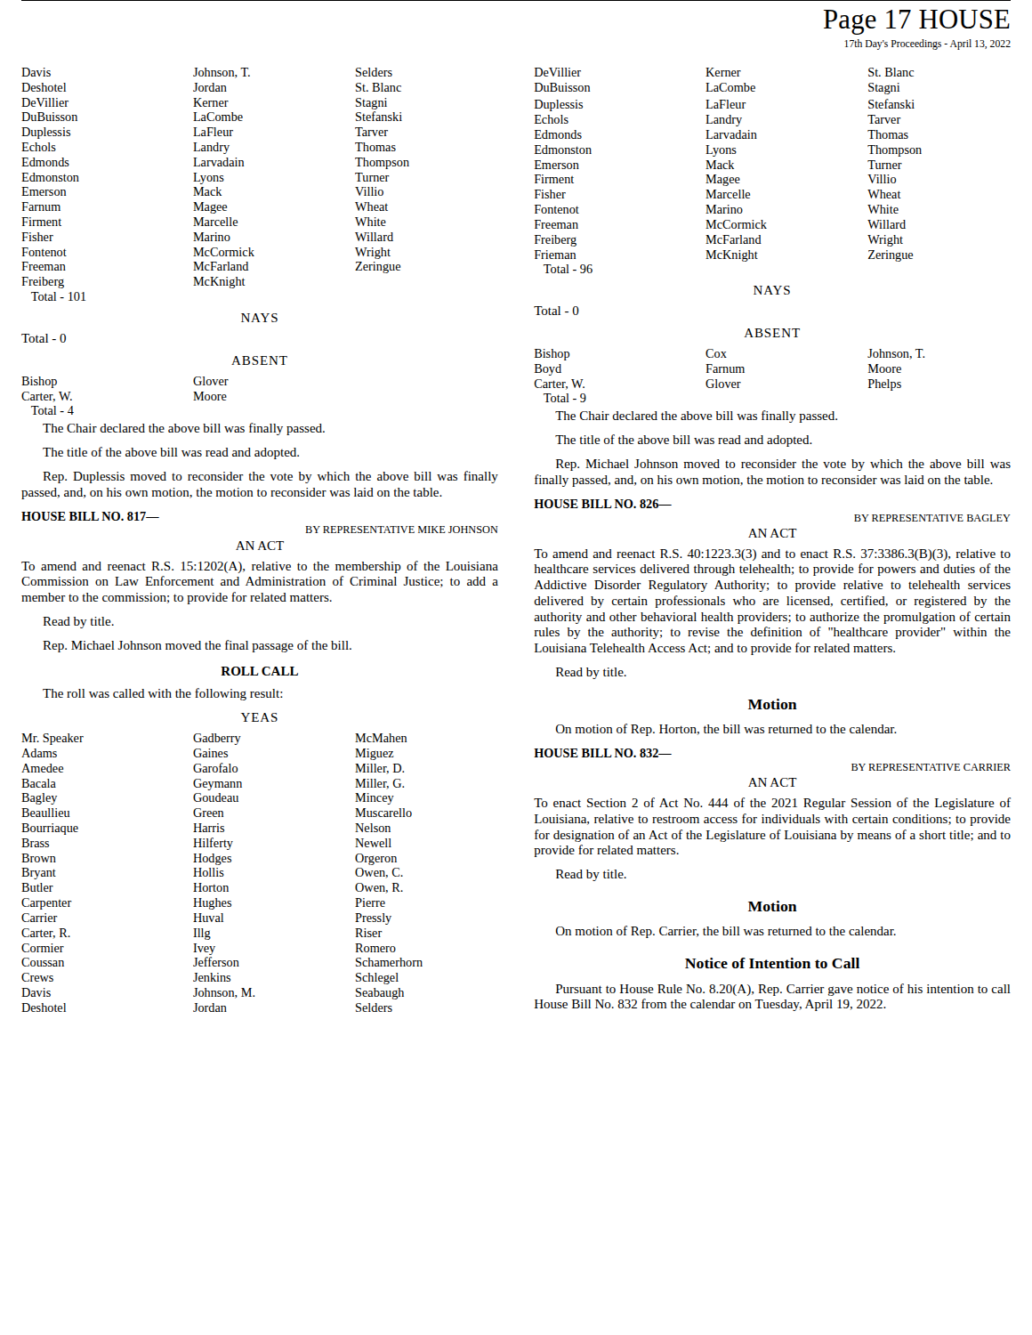Page 17 HOUSE
17th Day's Proceedings - April 13, 2022
| Davis | Johnson, T. | Selders |
| Deshotel | Jordan | St. Blanc |
| DeVillier | Kerner | Stagni |
| DuBuisson | LaCombe | Stefanski |
| Duplessis | LaFleur | Tarver |
| Echols | Landry | Thomas |
| Edmonds | Larvadain | Thompson |
| Edmonston | Lyons | Turner |
| Emerson | Mack | Villio |
| Farnum | Magee | Wheat |
| Firment | Marcelle | White |
| Fisher | Marino | Willard |
| Fontenot | McCormick | Wright |
| Freeman | McFarland | Zeringue |
| Freiberg | McKnight | |
| Total - 101 | | |
NAYS
Total - 0
ABSENT
| Bishop | Glover | |
| Carter, W. | Moore | |
| Total - 4 | | |
The Chair declared the above bill was finally passed.
The title of the above bill was read and adopted.
Rep. Duplessis moved to reconsider the vote by which the above bill was finally passed, and, on his own motion, the motion to reconsider was laid on the table.
HOUSE BILL NO. 817—
BY REPRESENTATIVE MIKE JOHNSON
AN ACT
To amend and reenact R.S. 15:1202(A), relative to the membership of the Louisiana Commission on Law Enforcement and Administration of Criminal Justice; to add a member to the commission; to provide for related matters.
Read by title.
Rep. Michael Johnson moved the final passage of the bill.
ROLL CALL
The roll was called with the following result:
YEAS
| Mr. Speaker | Gadberry | McMahen |
| Adams | Gaines | Miguez |
| Amedee | Garofalo | Miller, D. |
| Bacala | Geymann | Miller, G. |
| Bagley | Goudeau | Mincey |
| Beaullieu | Green | Muscarello |
| Bourriaque | Harris | Nelson |
| Brass | Hilferty | Newell |
| Brown | Hodges | Orgeron |
| Bryant | Hollis | Owen, C. |
| Butler | Horton | Owen, R. |
| Carpenter | Hughes | Pierre |
| Carrier | Huval | Pressly |
| Carter, R. | Illg | Riser |
| Cormier | Ivey | Romero |
| Coussan | Jefferson | Schamerhorn |
| Crews | Jenkins | Schlegel |
| Davis | Johnson, M. | Seabaugh |
| Deshotel | Jordan | Selders |
| DeVillier | Kerner | St. Blanc |
| DuBuisson | LaCombe | Stagni |
| Duplessis | LaFleur | Stefanski |
| Echols | Landry | Tarver |
| Edmonds | Larvadain | Thomas |
| Edmonston | Lyons | Thompson |
| Emerson | Mack | Turner |
| Firment | Magee | Villio |
| Fisher | Marcelle | Wheat |
| Fontenot | Marino | White |
| Freeman | McCormick | Willard |
| Freiberg | McFarland | Wright |
| Frieman | McKnight | Zeringue |
| Total - 96 | | |
NAYS
Total - 0
ABSENT
| Bishop | Cox | Johnson, T. |
| Boyd | Farnum | Moore |
| Carter, W. | Glover | Phelps |
| Total - 9 | | |
The Chair declared the above bill was finally passed.
The title of the above bill was read and adopted.
Rep. Michael Johnson moved to reconsider the vote by which the above bill was finally passed, and, on his own motion, the motion to reconsider was laid on the table.
HOUSE BILL NO. 826—
BY REPRESENTATIVE BAGLEY
AN ACT
To amend and reenact R.S. 40:1223.3(3) and to enact R.S. 37:3386.3(B)(3), relative to healthcare services delivered through telehealth; to provide for powers and duties of the Addictive Disorder Regulatory Authority; to provide relative to telehealth services delivered by certain professionals who are licensed, certified, or registered by the authority and other behavioral health providers; to authorize the promulgation of certain rules by the authority; to revise the definition of "healthcare provider" within the Louisiana Telehealth Access Act; and to provide for related matters.
Read by title.
Motion
On motion of Rep. Horton, the bill was returned to the calendar.
HOUSE BILL NO. 832—
BY REPRESENTATIVE CARRIER
AN ACT
To enact Section 2 of Act No. 444 of the 2021 Regular Session of the Legislature of Louisiana, relative to restroom access for individuals with certain conditions; to provide for designation of an Act of the Legislature of Louisiana by means of a short title; and to provide for related matters.
Read by title.
Motion
On motion of Rep. Carrier, the bill was returned to the calendar.
Notice of Intention to Call
Pursuant to House Rule No. 8.20(A), Rep. Carrier gave notice of his intention to call House Bill No. 832 from the calendar on Tuesday, April 19, 2022.